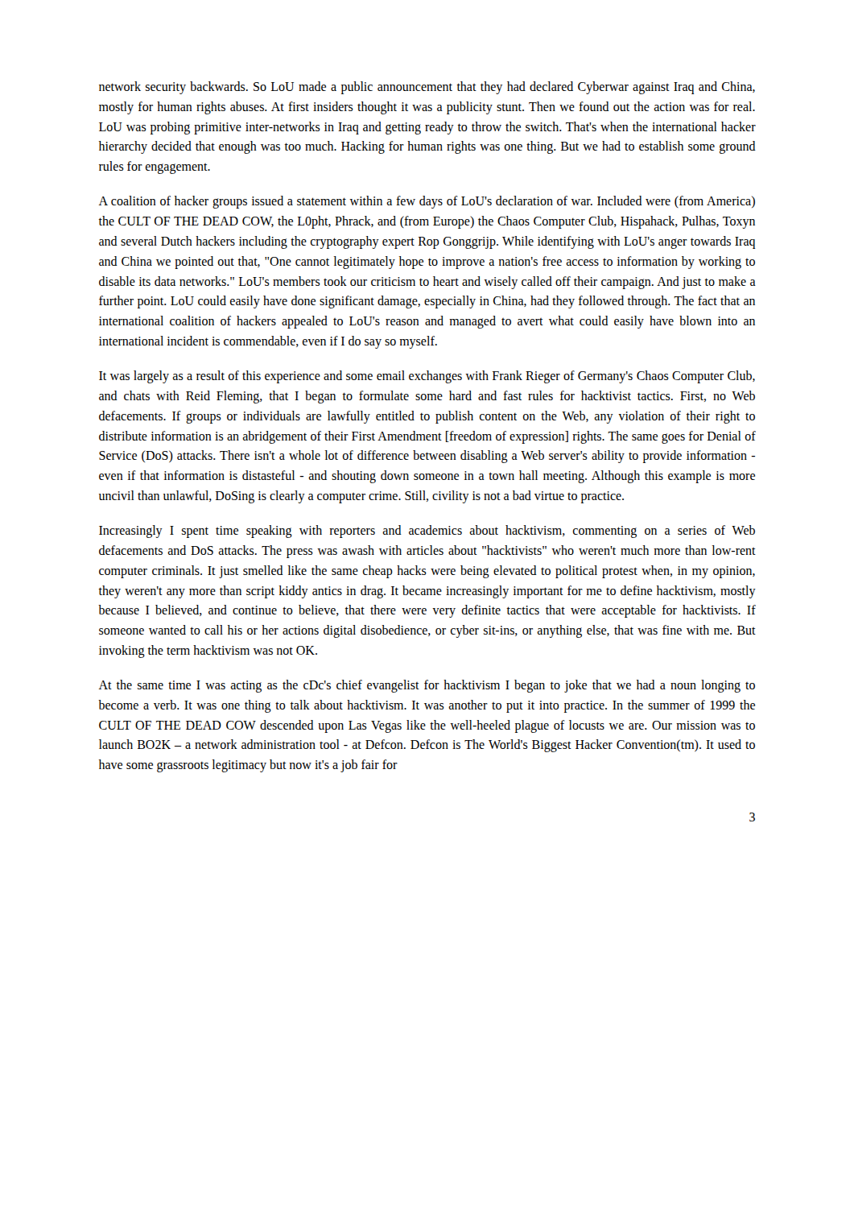network security backwards. So LoU made a public announcement that they had declared Cyberwar against Iraq and China, mostly for human rights abuses. At first insiders thought it was a publicity stunt. Then we found out the action was for real. LoU was probing primitive inter-networks in Iraq and getting ready to throw the switch. That's when the international hacker hierarchy decided that enough was too much. Hacking for human rights was one thing. But we had to establish some ground rules for engagement.
A coalition of hacker groups issued a statement within a few days of LoU's declaration of war. Included were (from America) the CULT OF THE DEAD COW, the L0pht, Phrack, and (from Europe) the Chaos Computer Club, Hispahack, Pulhas, Toxyn and several Dutch hackers including the cryptography expert Rop Gonggrijp. While identifying with LoU's anger towards Iraq and China we pointed out that, "One cannot legitimately hope to improve a nation's free access to information by working to disable its data networks." LoU's members took our criticism to heart and wisely called off their campaign. And just to make a further point. LoU could easily have done significant damage, especially in China, had they followed through. The fact that an international coalition of hackers appealed to LoU's reason and managed to avert what could easily have blown into an international incident is commendable, even if I do say so myself.
It was largely as a result of this experience and some email exchanges with Frank Rieger of Germany's Chaos Computer Club, and chats with Reid Fleming, that I began to formulate some hard and fast rules for hacktivist tactics. First, no Web defacements. If groups or individuals are lawfully entitled to publish content on the Web, any violation of their right to distribute information is an abridgement of their First Amendment [freedom of expression] rights. The same goes for Denial of Service (DoS) attacks. There isn't a whole lot of difference between disabling a Web server's ability to provide information - even if that information is distasteful - and shouting down someone in a town hall meeting. Although this example is more uncivil than unlawful, DoSing is clearly a computer crime. Still, civility is not a bad virtue to practice.
Increasingly I spent time speaking with reporters and academics about hacktivism, commenting on a series of Web defacements and DoS attacks. The press was awash with articles about "hacktivists" who weren't much more than low-rent computer criminals. It just smelled like the same cheap hacks were being elevated to political protest when, in my opinion, they weren't any more than script kiddy antics in drag. It became increasingly important for me to define hacktivism, mostly because I believed, and continue to believe, that there were very definite tactics that were acceptable for hacktivists. If someone wanted to call his or her actions digital disobedience, or cyber sit-ins, or anything else, that was fine with me. But invoking the term hacktivism was not OK.
At the same time I was acting as the cDc's chief evangelist for hacktivism I began to joke that we had a noun longing to become a verb. It was one thing to talk about hacktivism. It was another to put it into practice. In the summer of 1999 the CULT OF THE DEAD COW descended upon Las Vegas like the well-heeled plague of locusts we are. Our mission was to launch BO2K – a network administration tool - at Defcon. Defcon is The World's Biggest Hacker Convention(tm). It used to have some grassroots legitimacy but now it's a job fair for
3